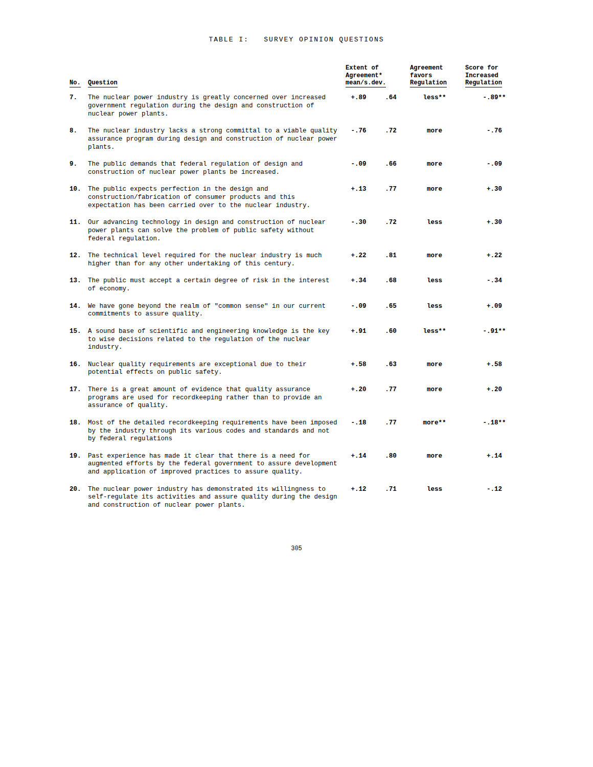TABLE I: SURVEY OPINION QUESTIONS
| No. | Question | Extent of Agreement* mean/s.dev. | Agreement favors Regulation | Score for Increased Regulation |
| --- | --- | --- | --- | --- |
| 7. | The nuclear power industry is greatly concerned over increased government regulation during the design and construction of nuclear power plants. | +.89 | .64 | less** | -.89** |
| 8. | The nuclear industry lacks a strong committal to a viable quality assurance program during design and construction of nuclear power plants. | -.76 | .72 | more | -.76 |
| 9. | The public demands that federal regulation of design and construction of nuclear power plants be increased. | -.09 | .66 | more | -.09 |
| 10. | The public expects perfection in the design and construction/fabrication of consumer products and this expectation has been carried over to the nuclear industry. | +.13 | .77 | more | +.30 |
| 11. | Our advancing technology in design and construction of nuclear power plants can solve the problem of public safety without federal regulation. | -.30 | .72 | less | +.30 |
| 12. | The technical level required for the nuclear industry is much higher than for any other undertaking of this century. | +.22 | .81 | more | +.22 |
| 13. | The public must accept a certain degree of risk in the interest of economy. | +.34 | .68 | less | -.34 |
| 14. | We have gone beyond the realm of "common sense" in our current commitments to assure quality. | -.09 | .65 | less | +.09 |
| 15. | A sound base of scientific and engineering knowledge is the key to wise decisions related to the regulation of the nuclear industry. | +.91 | .60 | less** | -.91** |
| 16. | Nuclear quality requirements are exceptional due to their potential effects on public safety. | +.58 | .63 | more | +.58 |
| 17. | There is a great amount of evidence that quality assurance programs are used for recordkeeping rather than to provide an assurance of quality. | +.20 | .77 | more | +.20 |
| 18. | Most of the detailed recordkeeping requirements have been imposed by the industry through its various codes and standards and not by federal regulations | -.18 | .77 | more** | -.18** |
| 19. | Past experience has made it clear that there is a need for augmented efforts by the federal government to assure development and application of improved practices to assure quality. | +.14 | .80 | more | +.14 |
| 20. | The nuclear power industry has demonstrated its willingness to self-regulate its activities and assure quality during the design and construction of nuclear power plants. | +.12 | .71 | less | -.12 |
305